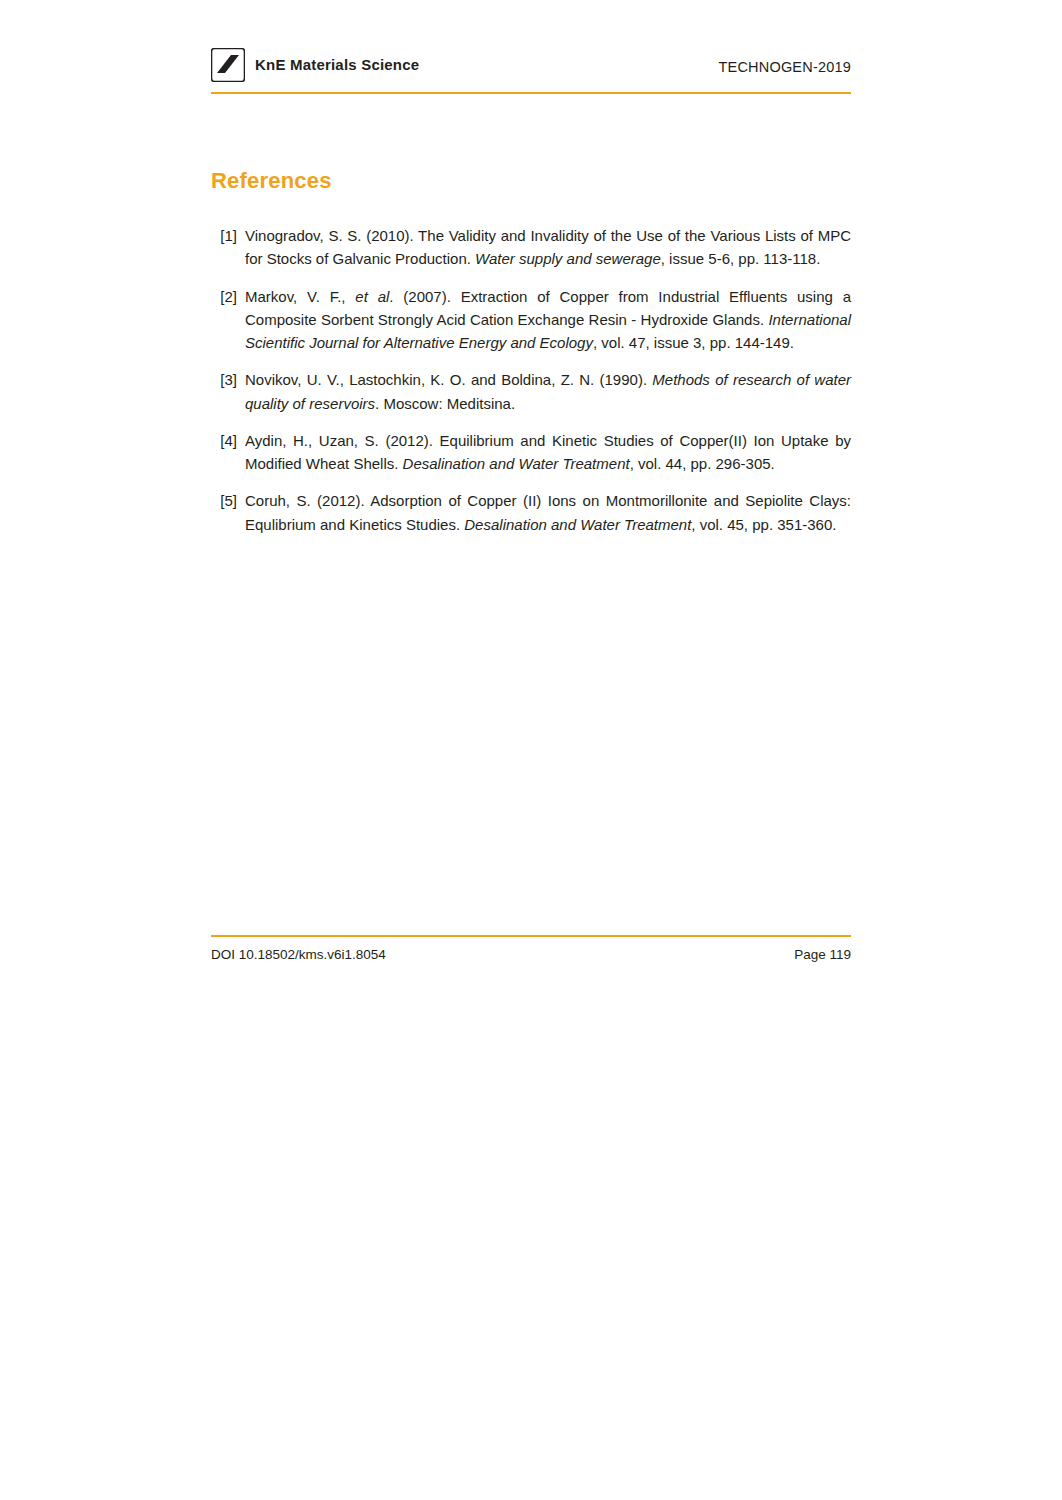KnE Materials Science
TECHNOGEN-2019
References
[1] Vinogradov, S. S. (2010). The Validity and Invalidity of the Use of the Various Lists of MPC for Stocks of Galvanic Production. Water supply and sewerage, issue 5-6, pp. 113-118.
[2] Markov, V. F., et al. (2007). Extraction of Copper from Industrial Effluents using a Composite Sorbent Strongly Acid Cation Exchange Resin - Hydroxide Glands. International Scientific Journal for Alternative Energy and Ecology, vol. 47, issue 3, pp. 144-149.
[3] Novikov, U. V., Lastochkin, K. O. and Boldina, Z. N. (1990). Methods of research of water quality of reservoirs. Moscow: Meditsina.
[4] Aydin, H., Uzan, S. (2012). Equilibrium and Kinetic Studies of Copper(II) Ion Uptake by Modified Wheat Shells. Desalination and Water Treatment, vol. 44, pp. 296-305.
[5] Coruh, S. (2012). Adsorption of Copper (II) Ions on Montmorillonite and Sepiolite Clays: Equlibrium and Kinetics Studies. Desalination and Water Treatment, vol. 45, pp. 351-360.
DOI 10.18502/kms.v6i1.8054
Page 119